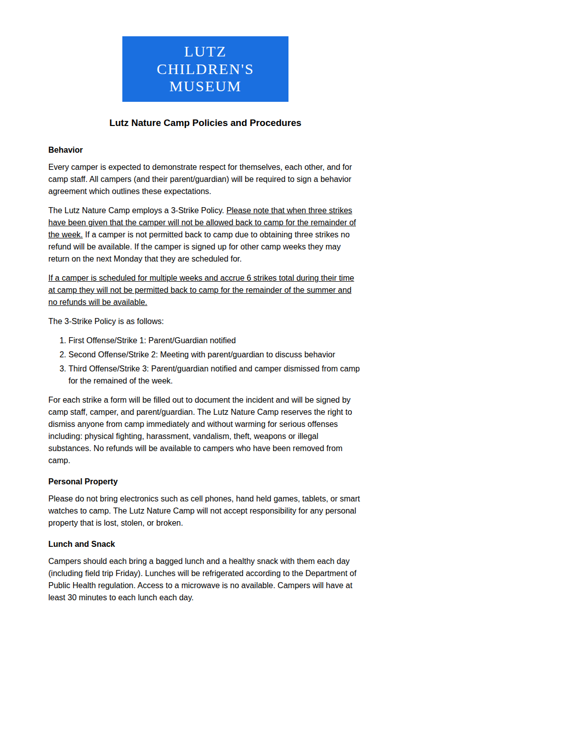Lutz
Children's
Museum
Lutz Nature Camp Policies and Procedures
Behavior
Every camper is expected to demonstrate respect for themselves, each other, and for camp staff. All campers (and their parent/guardian) will be required to sign a behavior agreement which outlines these expectations.
The Lutz Nature Camp employs a 3-Strike Policy. Please note that when three strikes have been given that the camper will not be allowed back to camp for the remainder of the week. If a camper is not permitted back to camp due to obtaining three strikes no refund will be available. If the camper is signed up for other camp weeks they may return on the next Monday that they are scheduled for.
If a camper is scheduled for multiple weeks and accrue 6 strikes total during their time at camp they will not be permitted back to camp for the remainder of the summer and no refunds will be available.
The 3-Strike Policy is as follows:
First Offense/Strike 1: Parent/Guardian notified
Second Offense/Strike 2: Meeting with parent/guardian to discuss behavior
Third Offense/Strike 3: Parent/guardian notified and camper dismissed from camp for the remained of the week.
For each strike a form will be filled out to document the incident and will be signed by camp staff, camper, and parent/guardian. The Lutz Nature Camp reserves the right to dismiss anyone from camp immediately and without warming for serious offenses including: physical fighting, harassment, vandalism, theft, weapons or illegal substances. No refunds will be available to campers who have been removed from camp.
Personal Property
Please do not bring electronics such as cell phones, hand held games, tablets, or smart watches to camp. The Lutz Nature Camp will not accept responsibility for any personal property that is lost, stolen, or broken.
Lunch and Snack
Campers should each bring a bagged lunch and a healthy snack with them each day (including field trip Friday). Lunches will be refrigerated according to the Department of Public Health regulation. Access to a microwave is no available. Campers will have at least 30 minutes to each lunch each day.